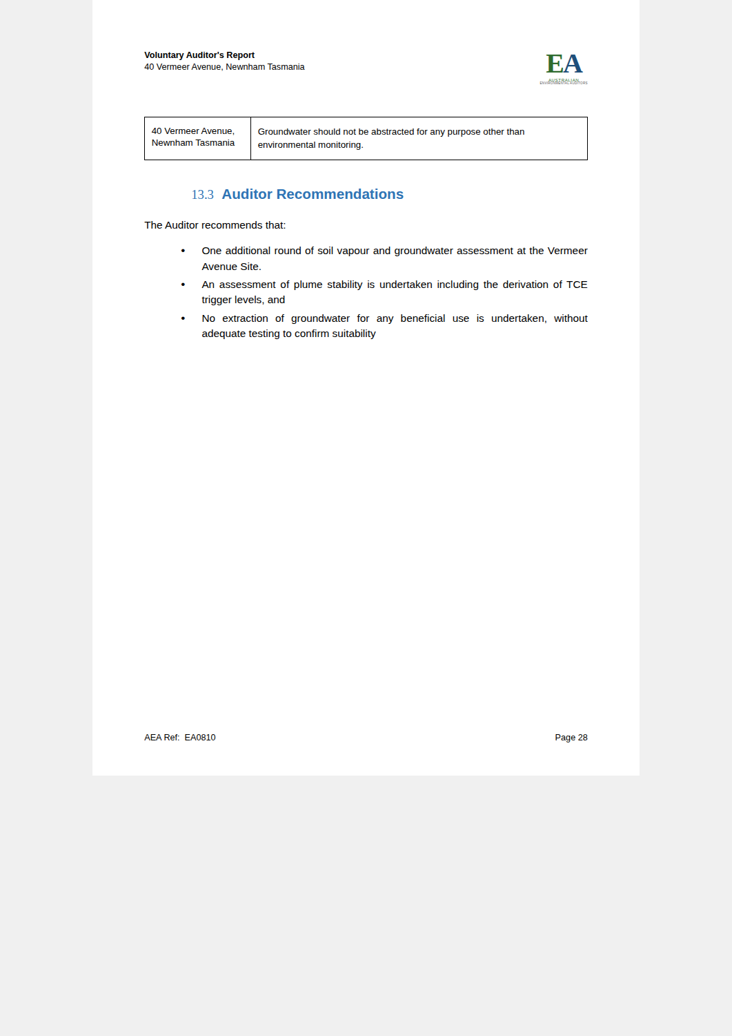Voluntary Auditor's Report
40 Vermeer Avenue, Newnham Tasmania
EA
AUSTRALIANENVIRONMENTAL AUDITORS
| 40 Vermeer Avenue, Newnham Tasmania | Groundwater should not be abstracted for any purpose other than environmental monitoring. |
13.3 Auditor Recommendations
The Auditor recommends that:
One additional round of soil vapour and groundwater assessment at the Vermeer Avenue Site.
An assessment of plume stability is undertaken including the derivation of TCE trigger levels, and
No extraction of groundwater for any beneficial use is undertaken, without adequate testing to confirm suitability
AEA Ref: EA0810
Page 28